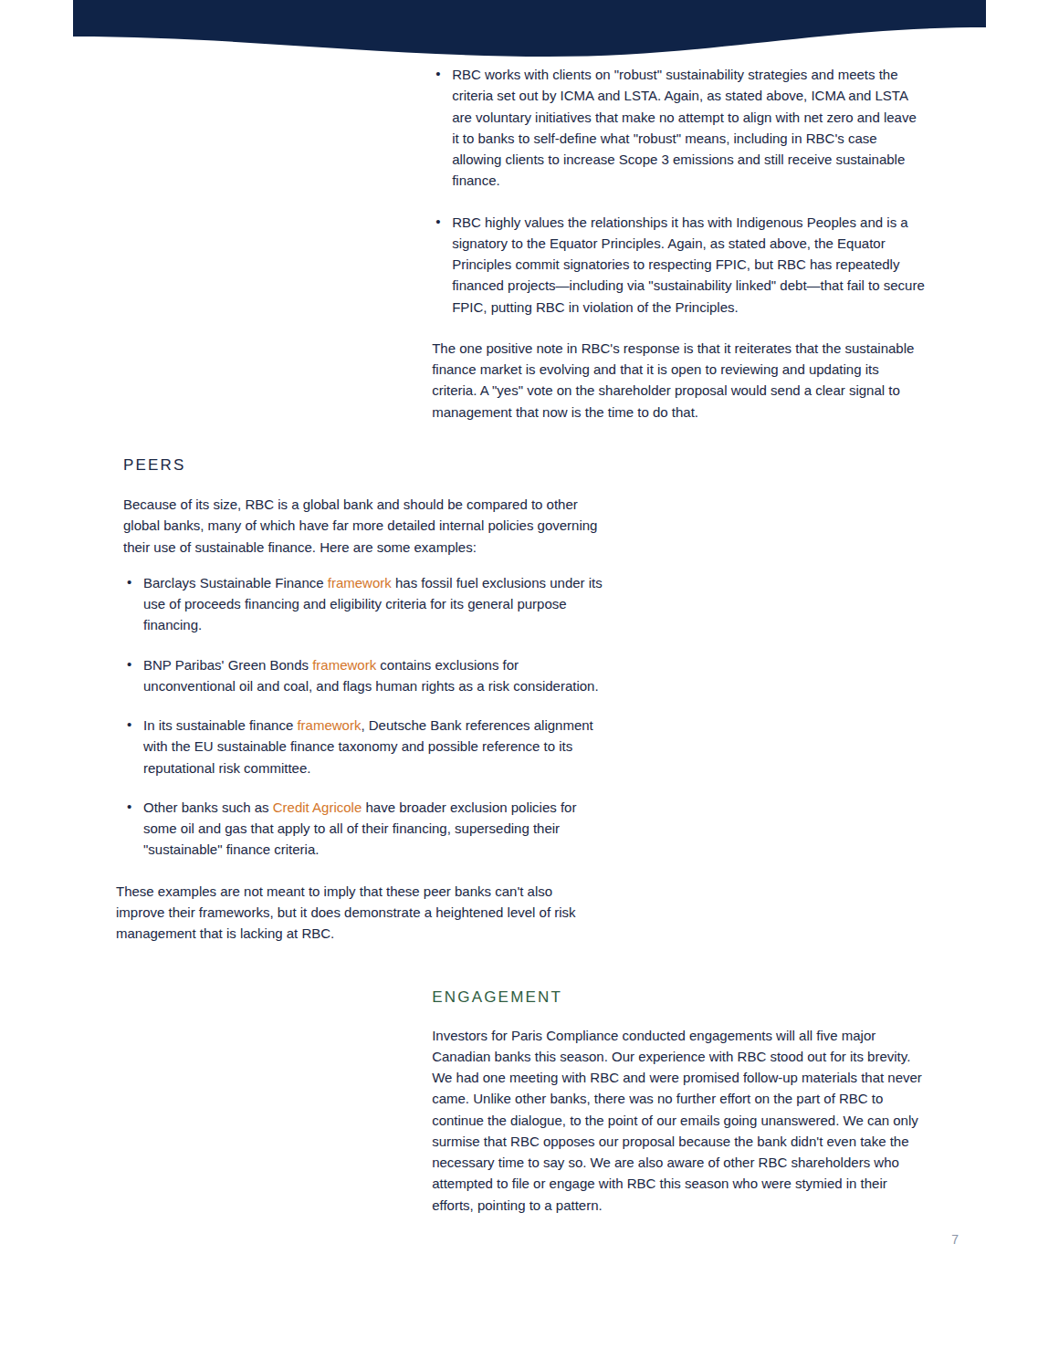RBC works with clients on "robust" sustainability strategies and meets the criteria set out by ICMA and LSTA. Again, as stated above, ICMA and LSTA are voluntary initiatives that make no attempt to align with net zero and leave it to banks to self-define what "robust" means, including in RBC's case allowing clients to increase Scope 3 emissions and still receive sustainable finance.
RBC highly values the relationships it has with Indigenous Peoples and is a signatory to the Equator Principles. Again, as stated above, the Equator Principles commit signatories to respecting FPIC, but RBC has repeatedly financed projects—including via "sustainability linked" debt—that fail to secure FPIC, putting RBC in violation of the Principles.
The one positive note in RBC's response is that it reiterates that the sustainable finance market is evolving and that it is open to reviewing and updating its criteria. A "yes" vote on the shareholder proposal would send a clear signal to management that now is the time to do that.
PEERS
Because of its size, RBC is a global bank and should be compared to other global banks, many of which have far more detailed internal policies governing their use of sustainable finance. Here are some examples:
Barclays Sustainable Finance framework has fossil fuel exclusions under its use of proceeds financing and eligibility criteria for its general purpose financing.
BNP Paribas' Green Bonds framework contains exclusions for unconventional oil and coal, and flags human rights as a risk consideration.
In its sustainable finance framework, Deutsche Bank references alignment with the EU sustainable finance taxonomy and possible reference to its reputational risk committee.
Other banks such as Credit Agricole have broader exclusion policies for some oil and gas that apply to all of their financing, superseding their "sustainable" finance criteria.
These examples are not meant to imply that these peer banks can't also improve their frameworks, but it does demonstrate a heightened level of risk management that is lacking at RBC.
ENGAGEMENT
Investors for Paris Compliance conducted engagements will all five major Canadian banks this season. Our experience with RBC stood out for its brevity. We had one meeting with RBC and were promised follow-up materials that never came. Unlike other banks, there was no further effort on the part of RBC to continue the dialogue, to the point of our emails going unanswered. We can only surmise that RBC opposes our proposal because the bank didn't even take the necessary time to say so. We are also aware of other RBC shareholders who attempted to file or engage with RBC this season who were stymied in their efforts, pointing to a pattern.
7